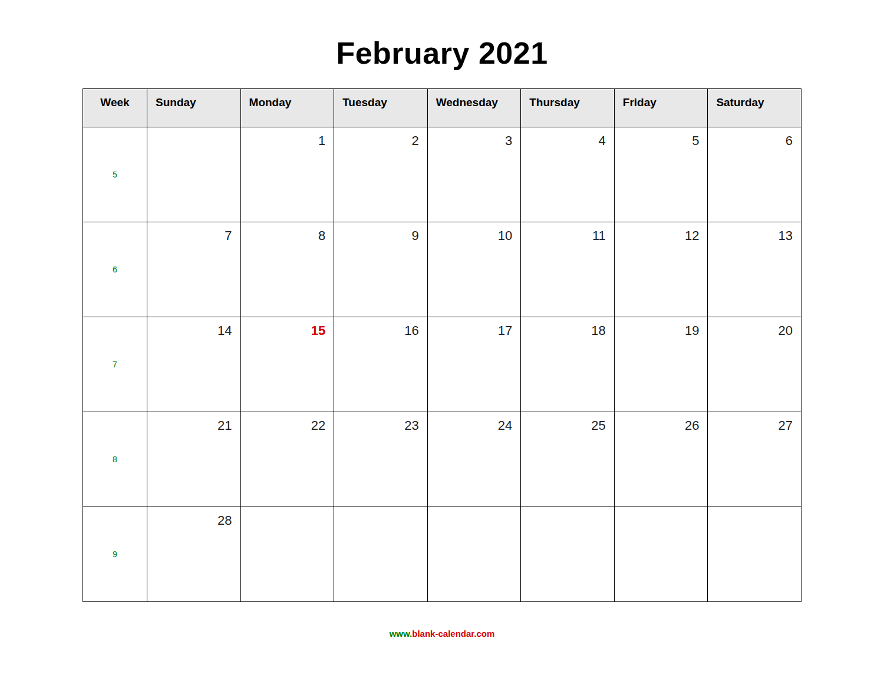February 2021
| Week | Sunday | Monday | Tuesday | Wednesday | Thursday | Friday | Saturday |
| --- | --- | --- | --- | --- | --- | --- | --- |
| 5 | | 1 | 2 | 3 | 4 | 5 | 6 |
| 6 | 7 | 8 | 9 | 10 | 11 | 12 | 13 |
| 7 | 14 | 15 | 16 | 17 | 18 | 19 | 20 |
| 8 | 21 | 22 | 23 | 24 | 25 | 26 | 27 |
| 9 | 28 | | | | | | |
www. blank-calendar.com